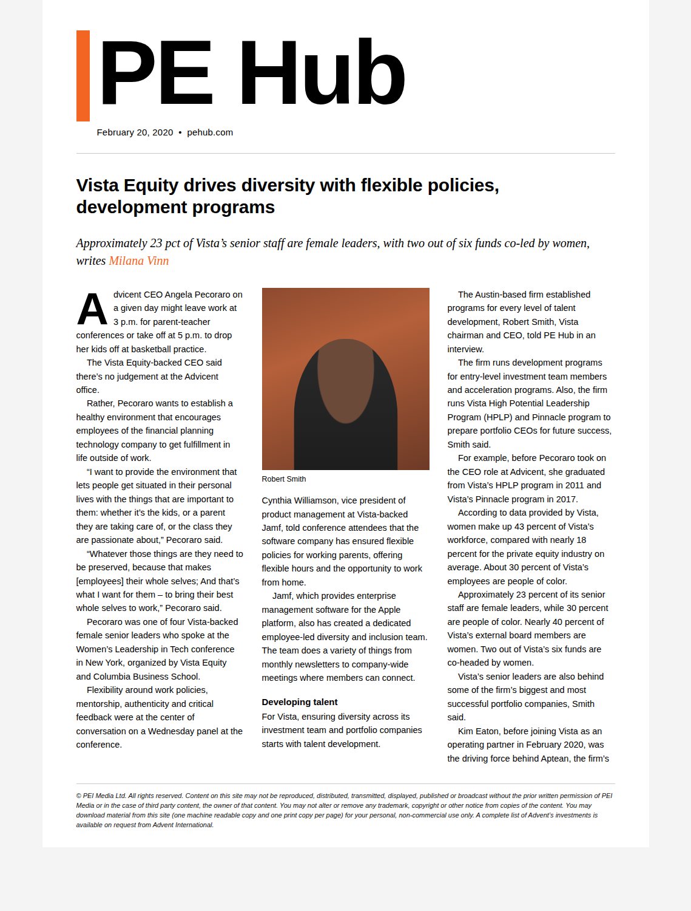PE Hub
February 20, 2020 • pehub.com
Vista Equity drives diversity with flexible policies,
development programs
Approximately 23 pct of Vista’s senior staff are female leaders, with two out of six funds co-led by women, writes Milana Vinn
Advicent CEO Angela Pecoraro on a given day might leave work at 3 p.m. for parent-teacher conferences or take off at 5 p.m. to drop her kids off at basketball practice.
The Vista Equity-backed CEO said there’s no judgement at the Advicent office.
Rather, Pecoraro wants to establish a healthy environment that encourages employees of the financial planning technology company to get fulfillment in life outside of work.
“I want to provide the environment that lets people get situated in their personal lives with the things that are important to them: whether it’s the kids, or a parent they are taking care of, or the class they are passionate about,” Pecoraro said.
“Whatever those things are they need to be preserved, because that makes [employees] their whole selves; And that’s what I want for them – to bring their best whole selves to work,” Pecoraro said.
Pecoraro was one of four Vista-backed female senior leaders who spoke at the Women’s Leadership in Tech conference in New York, organized by Vista Equity and Columbia Business School.
Flexibility around work policies, mentorship, authenticity and critical feedback were at the center of conversation on a Wednesday panel at the conference.
Robert Smith
Cynthia Williamson, vice president of product management at Vista-backed Jamf, told conference attendees that the software company has ensured flexible policies for working parents, offering flexible hours and the opportunity to work from home.
Jamf, which provides enterprise management software for the Apple platform, also has created a dedicated employee-led diversity and inclusion team. The team does a variety of things from monthly newsletters to company-wide meetings where members can connect.
Developing talent
For Vista, ensuring diversity across its investment team and portfolio companies starts with talent development.
The Austin-based firm established programs for every level of talent development, Robert Smith, Vista chairman and CEO, told PE Hub in an interview.
The firm runs development programs for entry-level investment team members and acceleration programs. Also, the firm runs Vista High Potential Leadership Program (HPLP) and Pinnacle program to prepare portfolio CEOs for future success, Smith said.
For example, before Pecoraro took on the CEO role at Advicent, she graduated from Vista’s HPLP program in 2011 and Vista’s Pinnacle program in 2017.
According to data provided by Vista, women make up 43 percent of Vista’s workforce, compared with nearly 18 percent for the private equity industry on average. About 30 percent of Vista’s employees are people of color.
Approximately 23 percent of its senior staff are female leaders, while 30 percent are people of color. Nearly 40 percent of Vista’s external board members are women. Two out of Vista’s six funds are co-headed by women.
Vista’s senior leaders are also behind some of the firm’s biggest and most successful portfolio companies, Smith said.
Kim Eaton, before joining Vista as an operating partner in February 2020, was the driving force behind Aptean, the firm’s
© PEI Media Ltd. All rights reserved. Content on this site may not be reproduced, distributed, transmitted, displayed, published or broadcast without the prior written permission of PEI Media or in the case of third party content, the owner of that content. You may not alter or remove any trademark, copyright or other notice from copies of the content. You may download material from this site (one machine readable copy and one print copy per page) for your personal, non-commercial use only. A complete list of Advent’s investments is available on request from Advent International.